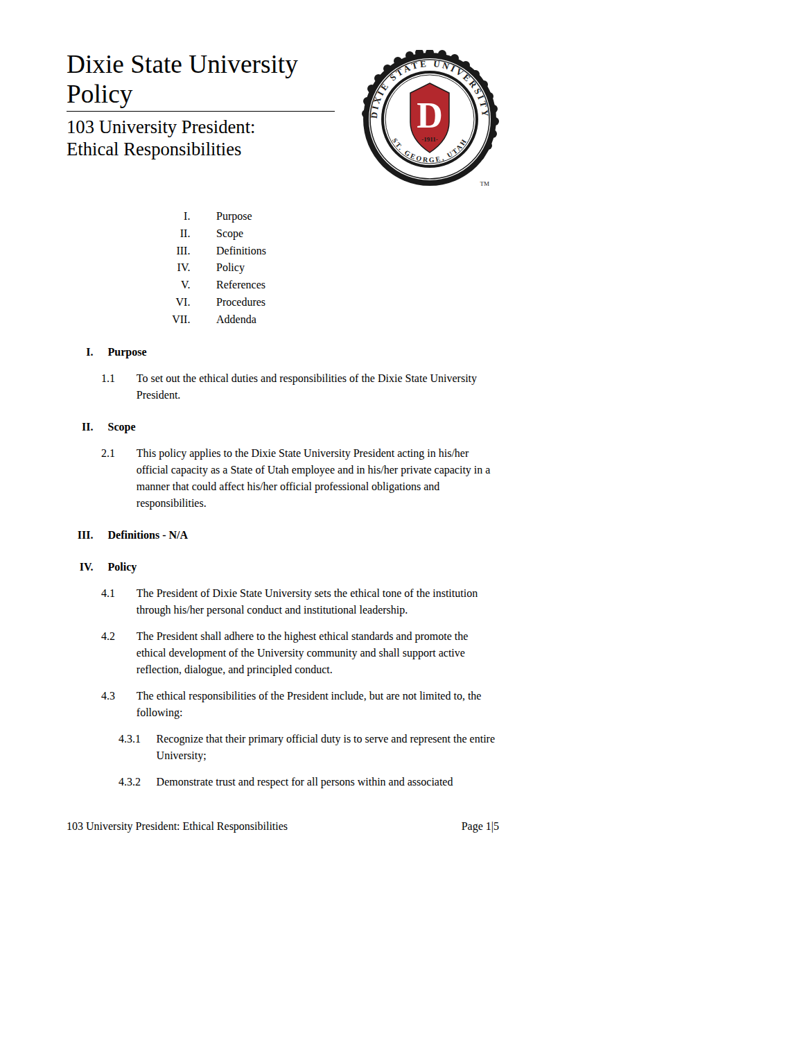DIXIE STATE UNIVERSITY ST. GEORGE, UTAH D -1911- TM
Dixie State University Policy
103 University President: Ethical Responsibilities
Purpose
Scope
Definitions
Policy
References
Procedures
Addenda
I. Purpose
1.1 To set out the ethical duties and responsibilities of the Dixie State University President.
II. Scope
2.1 This policy applies to the Dixie State University President acting in his/her official capacity as a State of Utah employee and in his/her private capacity in a manner that could affect his/her official professional obligations and responsibilities.
III. Definitions - N/A
IV. Policy
4.1 The President of Dixie State University sets the ethical tone of the institution through his/her personal conduct and institutional leadership.
4.2 The President shall adhere to the highest ethical standards and promote the ethical development of the University community and shall support active reflection, dialogue, and principled conduct.
4.3 The ethical responsibilities of the President include, but are not limited to, the following:
4.3.1 Recognize that their primary official duty is to serve and represent the entire University;
4.3.2 Demonstrate trust and respect for all persons within and associated
103 University President: Ethical Responsibilities
Page 1|5